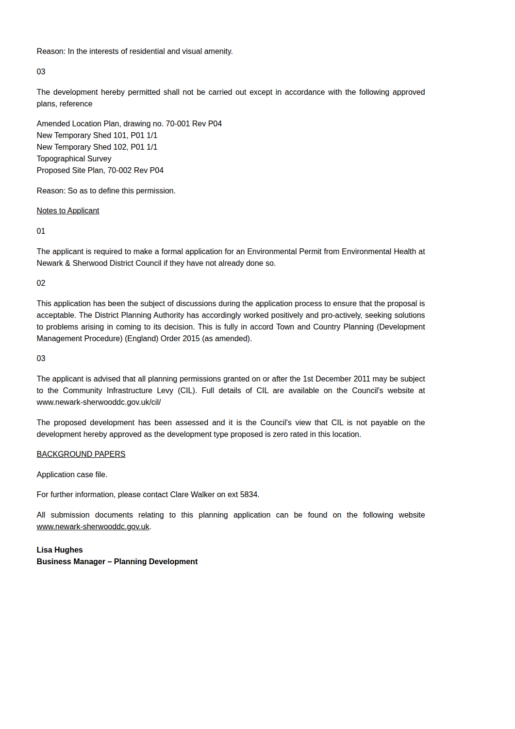Reason: In the interests of residential and visual amenity.
03
The development hereby permitted shall not be carried out except in accordance with the following approved plans, reference
Amended Location Plan, drawing no. 70-001 Rev P04
New Temporary Shed 101, P01 1/1
New Temporary Shed 102, P01 1/1
Topographical Survey
Proposed Site Plan, 70-002 Rev P04
Reason: So as to define this permission.
Notes to Applicant
01
The applicant is required to make a formal application for an Environmental Permit from Environmental Health at Newark & Sherwood District Council if they have not already done so.
02
This application has been the subject of discussions during the application process to ensure that the proposal is acceptable. The District Planning Authority has accordingly worked positively and pro-actively, seeking solutions to problems arising in coming to its decision. This is fully in accord Town and Country Planning (Development Management Procedure) (England) Order 2015 (as amended).
03
The applicant is advised that all planning permissions granted on or after the 1st December 2011 may be subject to the Community Infrastructure Levy (CIL). Full details of CIL are available on the Council's website at www.newark-sherwooddc.gov.uk/cil/
The proposed development has been assessed and it is the Council's view that CIL is not payable on the development hereby approved as the development type proposed is zero rated in this location.
BACKGROUND PAPERS
Application case file.
For further information, please contact Clare Walker on ext 5834.
All submission documents relating to this planning application can be found on the following website www.newark-sherwooddc.gov.uk.
Lisa Hughes
Business Manager – Planning Development